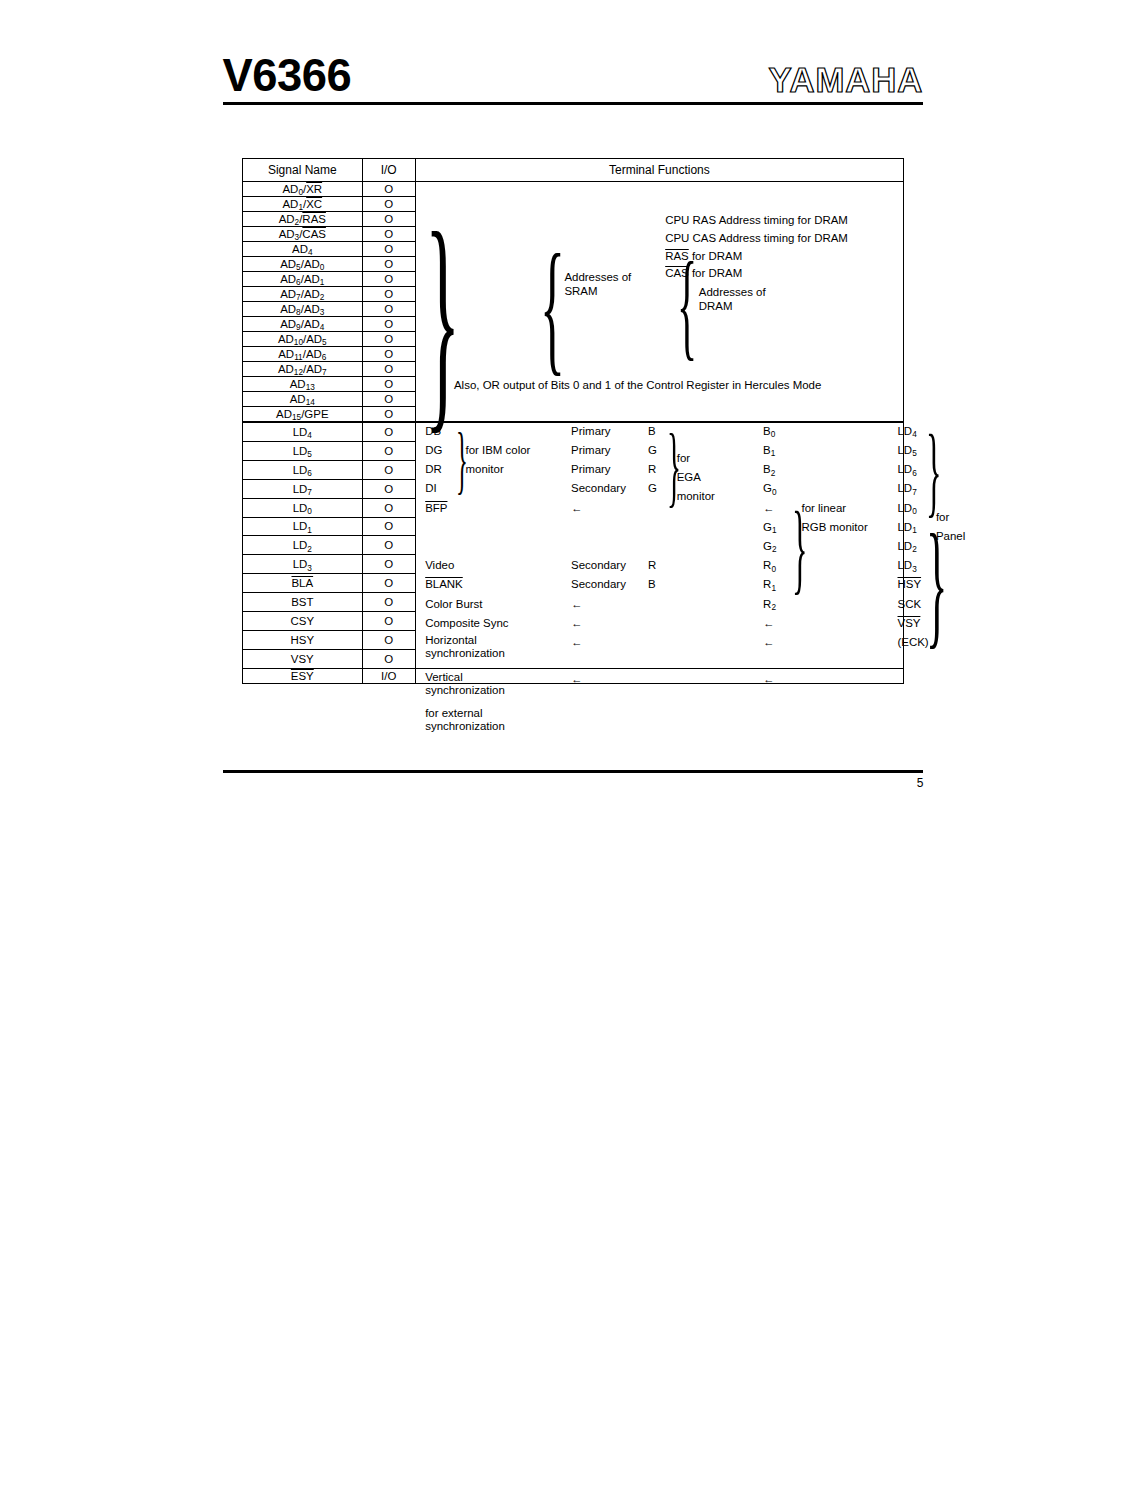V6366
YAMAHA
| Signal Name | I/O | Terminal Functions |
| --- | --- | --- |
| AD 0 / XR | O | } CPU RAS Address timing for DRAM CPU CAS Address timing for DRAM RAS for DRAM CAS for DRAM { Addresses of SRAM { Addresses of DRAM Also, OR output of Bits 0 and 1 of the Control Register in Hercules Mode |
| AD 1 / XC | O |
| AD 2 / RAS | O |
| AD 3 / CAS | O |
| AD 4 | O |
| AD 5 /AD 0 | O |
| AD 6 /AD 1 | O |
| AD 7 /AD 2 | O |
| AD 8 /AD 3 | O |
| AD 9 /AD 4 | O |
| AD 10 /AD 5 | O |
| AD 11 /AD 6 | O |
| AD 12 /AD 7 | O |
| AD 13 | O |
| AD 14 | O |
| AD 15 /GPE | O |
| LD 4 | O | DB DG DR DI BFP Video BLANK Color Burst Composite Sync Horizontal synchronization Vertical synchronization for external synchronization } for IBM color monitor Primary Primary Primary Secondary ← Secondary Secondary ← ← ← ← B G R G R B } for EGA monitor B 0 B 1 B 2 G 0 ← G 1 G 2 R 0 R 1 R 2 ← ← ← } for linear RGB monitor LD 4 LD 5 LD 6 LD 7 LD 0 LD 1 LD 2 LD 3 HSY SCK VSY (ECK) } } for Panel |
| LD 5 | O |
| LD 6 | O |
| LD 7 | O |
| LD 0 | O |
| LD 1 | O |
| LD 2 | O |
| LD 3 | O |
| BLA | O |
| BST | O |
| CSY | O |
| HSY | O |
| VSY | O |
| ESY | I/O |
5